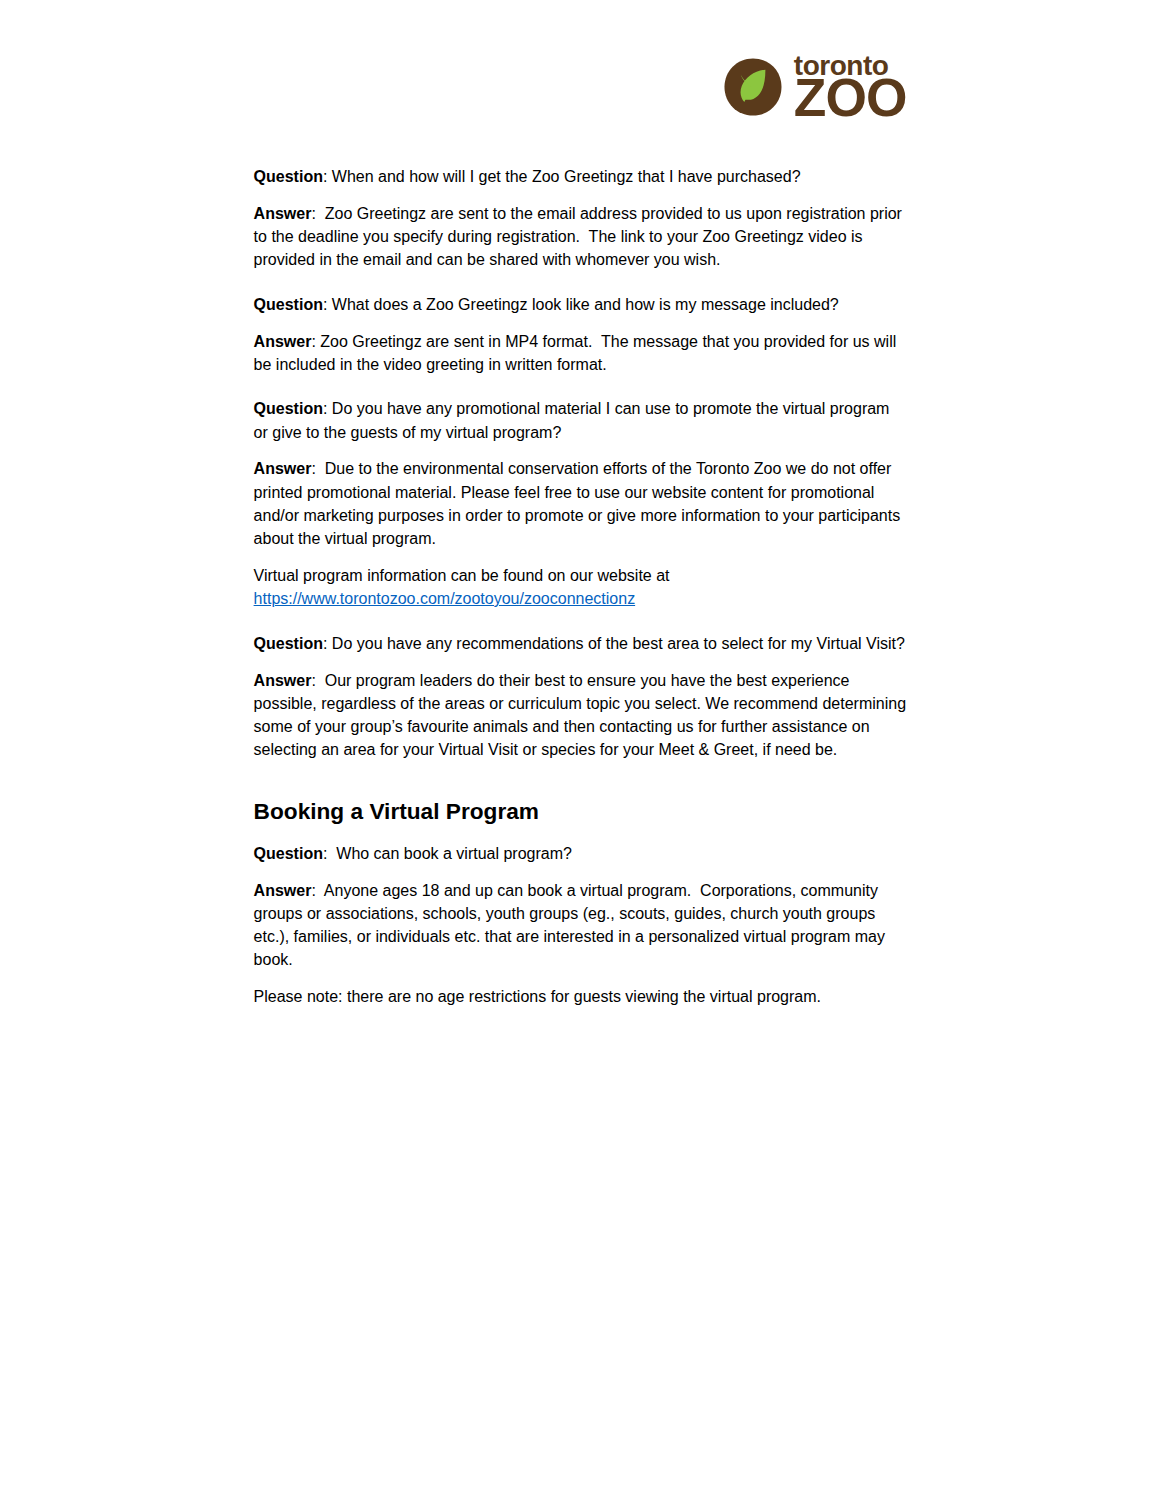toronto ZOO
Question: When and how will I get the Zoo Greetingz that I have purchased?
Answer: Zoo Greetingz are sent to the email address provided to us upon registration prior to the deadline you specify during registration. The link to your Zoo Greetingz video is provided in the email and can be shared with whomever you wish.
Question: What does a Zoo Greetingz look like and how is my message included?
Answer: Zoo Greetingz are sent in MP4 format. The message that you provided for us will be included in the video greeting in written format.
Question: Do you have any promotional material I can use to promote the virtual program or give to the guests of my virtual program?
Answer: Due to the environmental conservation efforts of the Toronto Zoo we do not offer printed promotional material. Please feel free to use our website content for promotional and/or marketing purposes in order to promote or give more information to your participants about the virtual program.
Virtual program information can be found on our website at
https://www.torontozoo.com/zootoyou/zooconnectionz
Question: Do you have any recommendations of the best area to select for my Virtual Visit?
Answer: Our program leaders do their best to ensure you have the best experience possible, regardless of the areas or curriculum topic you select. We recommend determining some of your group’s favourite animals and then contacting us for further assistance on selecting an area for your Virtual Visit or species for your Meet & Greet, if need be.
Booking a Virtual Program
Question: Who can book a virtual program?
Answer: Anyone ages 18 and up can book a virtual program. Corporations, community groups or associations, schools, youth groups (eg., scouts, guides, church youth groups etc.), families, or individuals etc. that are interested in a personalized virtual program may book.
Please note: there are no age restrictions for guests viewing the virtual program.